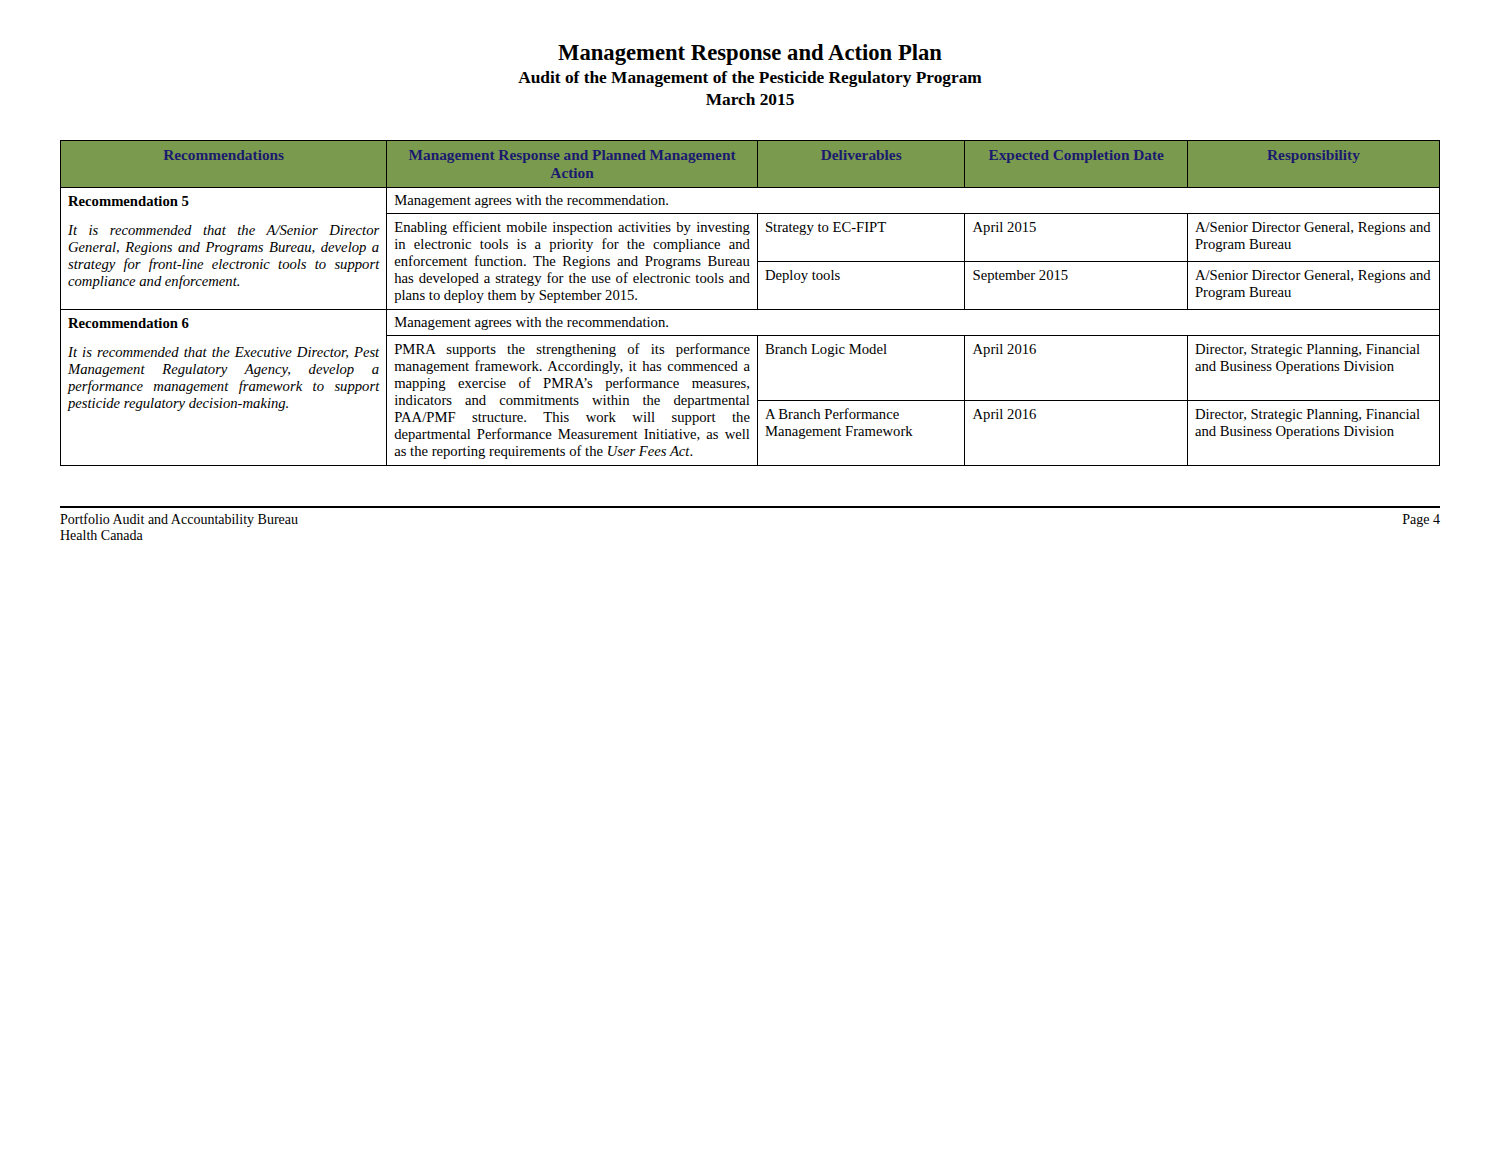Management Response and Action Plan
Audit of the Management of the Pesticide Regulatory Program
March 2015
| Recommendations | Management Response and Planned Management Action | Deliverables | Expected Completion Date | Responsibility |
| --- | --- | --- | --- | --- |
| Recommendation 5 It is recommended that the A/Senior Director General, Regions and Programs Bureau, develop a strategy for front-line electronic tools to support compliance and enforcement. | Management agrees with the recommendation. |
| Enabling efficient mobile inspection activities by investing in electronic tools is a priority for the compliance and enforcement function. The Regions and Programs Bureau has developed a strategy for the use of electronic tools and plans to deploy them by September 2015. | Strategy to EC-FIPT | April 2015 | A/Senior Director General, Regions and Program Bureau |
| Deploy tools | September 2015 | A/Senior Director General, Regions and Program Bureau |
| Recommendation 6 It is recommended that the Executive Director, Pest Management Regulatory Agency, develop a performance management framework to support pesticide regulatory decision-making. | Management agrees with the recommendation. |
| PMRA supports the strengthening of its performance management framework. Accordingly, it has commenced a mapping exercise of PMRA’s performance measures, indicators and commitments within the departmental PAA/PMF structure. This work will support the departmental Performance Measurement Initiative, as well as the reporting requirements of the User Fees Act . | Branch Logic Model | April 2016 | Director, Strategic Planning, Financial and Business Operations Division |
| A Branch Performance Management Framework | April 2016 | Director, Strategic Planning, Financial and Business Operations Division |
Portfolio Audit and Accountability Bureau
Health Canada
Page 4